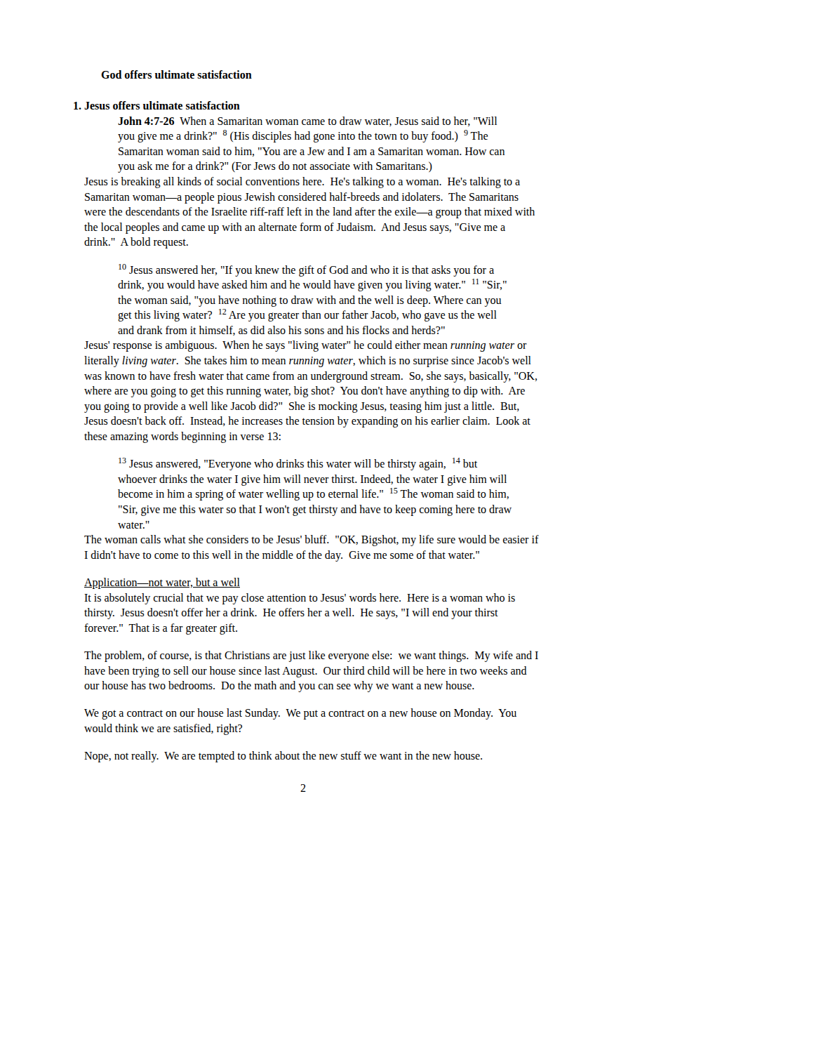God offers ultimate satisfaction
Jesus offers ultimate satisfaction
John 4:7-26 When a Samaritan woman came to draw water, Jesus said to her, "Will you give me a drink?" 8 (His disciples had gone into the town to buy food.) 9 The Samaritan woman said to him, "You are a Jew and I am a Samaritan woman. How can you ask me for a drink?" (For Jews do not associate with Samaritans.)
Jesus is breaking all kinds of social conventions here. He's talking to a woman. He's talking to a Samaritan woman—a people pious Jewish considered half-breeds and idolaters. The Samaritans were the descendants of the Israelite riff-raff left in the land after the exile—a group that mixed with the local peoples and came up with an alternate form of Judaism. And Jesus says, "Give me a drink." A bold request.
10 Jesus answered her, "If you knew the gift of God and who it is that asks you for a drink, you would have asked him and he would have given you living water." 11 "Sir," the woman said, "you have nothing to draw with and the well is deep. Where can you get this living water? 12 Are you greater than our father Jacob, who gave us the well and drank from it himself, as did also his sons and his flocks and herds?"
Jesus' response is ambiguous. When he says "living water" he could either mean running water or literally living water. She takes him to mean running water, which is no surprise since Jacob's well was known to have fresh water that came from an underground stream. So, she says, basically, "OK, where are you going to get this running water, big shot? You don't have anything to dip with. Are you going to provide a well like Jacob did?" She is mocking Jesus, teasing him just a little. But, Jesus doesn't back off. Instead, he increases the tension by expanding on his earlier claim. Look at these amazing words beginning in verse 13:
13 Jesus answered, "Everyone who drinks this water will be thirsty again, 14 but whoever drinks the water I give him will never thirst. Indeed, the water I give him will become in him a spring of water welling up to eternal life." 15 The woman said to him, "Sir, give me this water so that I won't get thirsty and have to keep coming here to draw water."
The woman calls what she considers to be Jesus' bluff. "OK, Bigshot, my life sure would be easier if I didn't have to come to this well in the middle of the day. Give me some of that water."
Application—not water, but a well
It is absolutely crucial that we pay close attention to Jesus' words here. Here is a woman who is thirsty. Jesus doesn't offer her a drink. He offers her a well. He says, "I will end your thirst forever." That is a far greater gift.
The problem, of course, is that Christians are just like everyone else: we want things. My wife and I have been trying to sell our house since last August. Our third child will be here in two weeks and our house has two bedrooms. Do the math and you can see why we want a new house.
We got a contract on our house last Sunday. We put a contract on a new house on Monday. You would think we are satisfied, right?
Nope, not really. We are tempted to think about the new stuff we want in the new house.
2